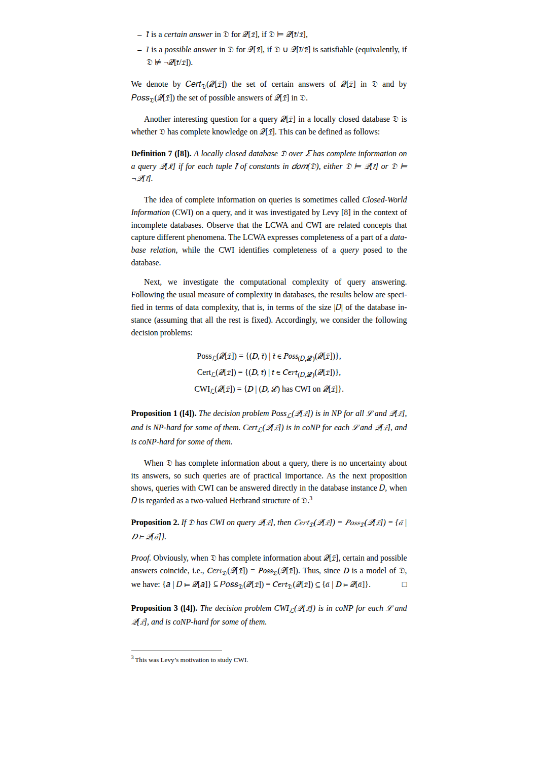𝑡̄ is a certain answer in 𝔇 for 𝒬[𝑥̄], if 𝔇 ⊨ 𝒬[𝑡̄/𝑥̄],
𝑡̄ is a possible answer in 𝔇 for 𝒬[𝑥̄], if 𝔇 ∪ 𝒬[𝑡̄/𝑥̄] is satisfiable (equivalently, if 𝔇 ⊭ ¬𝒬[𝑡̄/𝑥̄]).
We denote by 𝐶𝑒𝑟𝑡𝔇(𝒬[𝑥̄]) the set of certain answers of 𝒬[𝑥̄] in 𝔇 and by 𝑃𝑜𝑠𝑠𝔇(𝒬[𝑥̄]) the set of possible answers of 𝒬[𝑥̄] in 𝔇.
Another interesting question for a query 𝒬[𝑥̄] in a locally closed database 𝔇 is whether 𝔇 has complete knowledge on 𝒬[𝑥̄]. This can be defined as follows:
Definition 7 ([8]). A locally closed database 𝔇 over 𝛴 has complete information on a query 𝒬[𝑥̄] if for each tuple 𝑡̄ of constants in 𝑑𝑜𝑚(𝔇), either 𝔇 ⊨ 𝒬[𝑡̄] or 𝔇 ⊨ ¬𝒬[𝑡̄].
The idea of complete information on queries is sometimes called Closed-World Information (CWI) on a query, and it was investigated by Levy [8] in the context of incomplete databases. Observe that the LCWA and CWI are related concepts that capture different phenomena. The LCWA expresses completeness of a part of a database relation, while the CWI identifies completeness of a query posed to the database.
Next, we investigate the computational complexity of query answering. Following the usual measure of complexity in databases, the results below are specified in terms of data complexity, that is, in terms of the size |𝐷| of the database instance (assuming that all the rest is fixed). Accordingly, we consider the following decision problems:
Possℒ(𝒬[𝑥̄]) = {(𝐷, 𝑡̄) | 𝑡̄ ∈ 𝑃𝑜𝑠𝑠(𝐷,ℒ)(𝒬[𝑥̄])},
Certℒ(𝒬[𝑥̄]) = {(𝐷, 𝑡̄) | 𝑡̄ ∈ 𝐶𝑒𝑟𝑡(𝐷,ℒ)(𝒬[𝑥̄])},
CWIℒ(𝒬[𝑥̄]) = {𝐷 | (𝐷, ℒ) has CWI on 𝒬[𝑥̄]}.
Proposition 1 ([4]). The decision problem Possℒ(𝒬[𝑥̄]) is in NP for all ℒ and 𝒬[𝑥̄], and is NP-hard for some of them. Certℒ(𝒬[𝑥̄]) is in coNP for each ℒ and 𝒬[𝑥̄], and is coNP-hard for some of them.
When 𝔇 has complete information about a query, there is no uncertainty about its answers, so such queries are of practical importance. As the next proposition shows, queries with CWI can be answered directly in the database instance 𝐷, when 𝐷 is regarded as a two-valued Herbrand structure of 𝔇.3
Proposition 2. If 𝔇 has CWI on query 𝒬[𝑥̄], then 𝐶𝑒𝑟𝑡𝔇(𝒬[𝑥̄]) = 𝑃𝑜𝑠𝑠𝔇(𝒬[𝑥̄]) = {𝑎̄ | 𝐷 ⊨ 𝒬[𝑎̄]}.
Proof. Obviously, when 𝔇 has complete information about 𝒬[𝑥̄], certain and possible answers coincide, i.e., 𝐶𝑒𝑟𝑡𝔇(𝒬[𝑥̄]) = 𝑃𝑜𝑠𝑠𝔇(𝒬[𝑥̄]). Thus, since 𝐷 is a model of 𝔇, we have: {𝑎̄ | 𝐷 ⊨ 𝒬[𝑎̄]} ⊆ 𝑃𝑜𝑠𝑠𝔇(𝒬[𝑥̄]) = 𝐶𝑒𝑟𝑡𝔇(𝒬[𝑥̄]) ⊆ {𝑎̄ | 𝐷 ⊨ 𝒬[𝑎̄]}. □
Proposition 3 ([4]). The decision problem CWIℒ(𝒬[𝑥̄]) is in coNP for each ℒ and 𝒬[𝑥̄], and is coNP-hard for some of them.
3This was Levy’s motivation to study CWI.